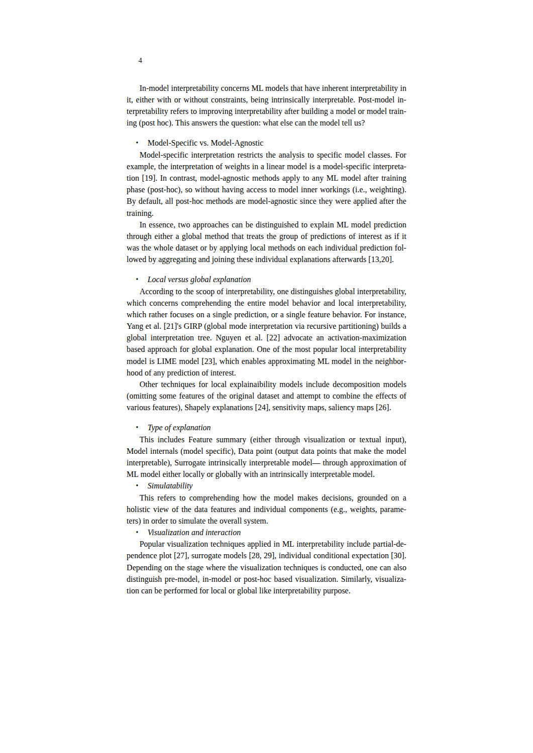4
In-model interpretability concerns ML models that have inherent interpretability in it, either with or without constraints, being intrinsically interpretable. Post-model interpretability refers to improving interpretability after building a model or model training (post hoc). This answers the question: what else can the model tell us?
Model-Specific vs. Model-Agnostic
Model-specific interpretation restricts the analysis to specific model classes. For example, the interpretation of weights in a linear model is a model-specific interpretation [19]. In contrast, model-agnostic methods apply to any ML model after training phase (post-hoc), so without having access to model inner workings (i.e., weighting). By default, all post-hoc methods are model-agnostic since they were applied after the training.
In essence, two approaches can be distinguished to explain ML model prediction through either a global method that treats the group of predictions of interest as if it was the whole dataset or by applying local methods on each individual prediction followed by aggregating and joining these individual explanations afterwards [13,20].
Local versus global explanation
According to the scoop of interpretability, one distinguishes global interpretability, which concerns comprehending the entire model behavior and local interpretability, which rather focuses on a single prediction, or a single feature behavior. For instance, Yang et al. [21]'s GIRP (global mode interpretation via recursive partitioning) builds a global interpretation tree. Nguyen et al. [22] advocate an activation-maximization based approach for global explanation. One of the most popular local interpretability model is LIME model [23], which enables approximating ML model in the neighborhood of any prediction of interest.
Other techniques for local explainaibility models include decomposition models (omitting some features of the original dataset and attempt to combine the effects of various features), Shapely explanations [24], sensitivity maps, saliency maps [26].
Type of explanation
This includes Feature summary (either through visualization or textual input), Model internals (model specific), Data point (output data points that make the model interpretable), Surrogate intrinsically interpretable model— through approximation of ML model either locally or globally with an intrinsically interpretable model.
Simulatability
This refers to comprehending how the model makes decisions, grounded on a holistic view of the data features and individual components (e.g., weights, parameters) in order to simulate the overall system.
Visualization and interaction
Popular visualization techniques applied in ML interpretability include partial-dependence plot [27], surrogate models [28, 29], individual conditional expectation [30]. Depending on the stage where the visualization techniques is conducted, one can also distinguish pre-model, in-model or post-hoc based visualization. Similarly, visualization can be performed for local or global like interpretability purpose.